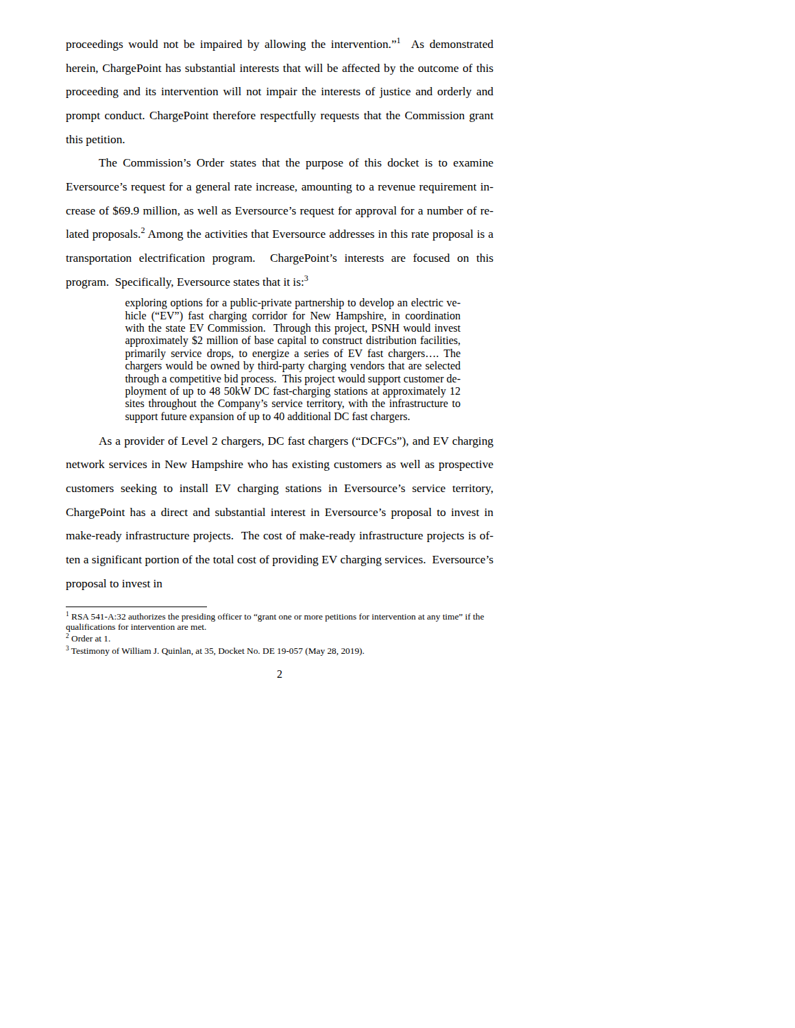proceedings would not be impaired by allowing the intervention.”1 As demonstrated herein, ChargePoint has substantial interests that will be affected by the outcome of this proceeding and its intervention will not impair the interests of justice and orderly and prompt conduct. ChargePoint therefore respectfully requests that the Commission grant this petition.
The Commission’s Order states that the purpose of this docket is to examine Eversource’s request for a general rate increase, amounting to a revenue requirement increase of $69.9 million, as well as Eversource’s request for approval for a number of related proposals.2 Among the activities that Eversource addresses in this rate proposal is a transportation electrification program. ChargePoint’s interests are focused on this program. Specifically, Eversource states that it is:3
exploring options for a public-private partnership to develop an electric vehicle (“EV”) fast charging corridor for New Hampshire, in coordination with the state EV Commission. Through this project, PSNH would invest approximately $2 million of base capital to construct distribution facilities, primarily service drops, to energize a series of EV fast chargers…. The chargers would be owned by third-party charging vendors that are selected through a competitive bid process. This project would support customer deployment of up to 48 50kW DC fast-charging stations at approximately 12 sites throughout the Company’s service territory, with the infrastructure to support future expansion of up to 40 additional DC fast chargers.
As a provider of Level 2 chargers, DC fast chargers (“DCFCs”), and EV charging network services in New Hampshire who has existing customers as well as prospective customers seeking to install EV charging stations in Eversource’s service territory, ChargePoint has a direct and substantial interest in Eversource’s proposal to invest in make-ready infrastructure projects. The cost of make-ready infrastructure projects is often a significant portion of the total cost of providing EV charging services. Eversource’s proposal to invest in
1 RSA 541-A:32 authorizes the presiding officer to “grant one or more petitions for intervention at any time” if the qualifications for intervention are met.
2 Order at 1.
3 Testimony of William J. Quinlan, at 35, Docket No. DE 19-057 (May 28, 2019).
2